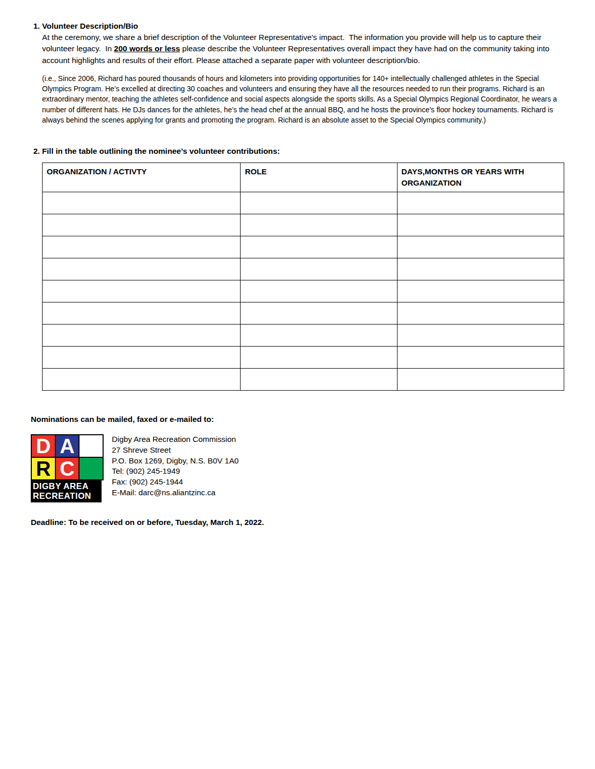Volunteer Description/Bio
At the ceremony, we share a brief description of the Volunteer Representative's impact. The information you provide will help us to capture their volunteer legacy. In 200 words or less please describe the Volunteer Representatives overall impact they have had on the community taking into account highlights and results of their effort. Please attached a separate paper with volunteer description/bio.
(i.e., Since 2006, Richard has poured thousands of hours and kilometers into providing opportunities for 140+ intellectually challenged athletes in the Special Olympics Program. He’s excelled at directing 30 coaches and volunteers and ensuring they have all the resources needed to run their programs. Richard is an extraordinary mentor, teaching the athletes self-confidence and social aspects alongside the sports skills. As a Special Olympics Regional Coordinator, he wears a number of different hats. He DJs dances for the athletes, he’s the head chef at the annual BBQ, and he hosts the province’s floor hockey tournaments. Richard is always behind the scenes applying for grants and promoting the program. Richard is an absolute asset to the Special Olympics community.)
Fill in the table outlining the nominee’s volunteer contributions:
| ORGANIZATION / ACTIVTY | ROLE | DAYS,MONTHS OR YEARS WITH ORGANIZATION |
| --- | --- | --- |
Nominations can be mailed, faxed or e-mailed to:
D
A
R
C
DIGBY AREA
RECREATION
Digby Area Recreation Commission
27 Shreve Street
P.O. Box 1269, Digby, N.S. B0V 1A0
Tel: (902) 245-1949
Fax: (902) 245-1944
E-Mail: darc@ns.aliantzinc.ca
Deadline: To be received on or before, Tuesday, March 1, 2022.